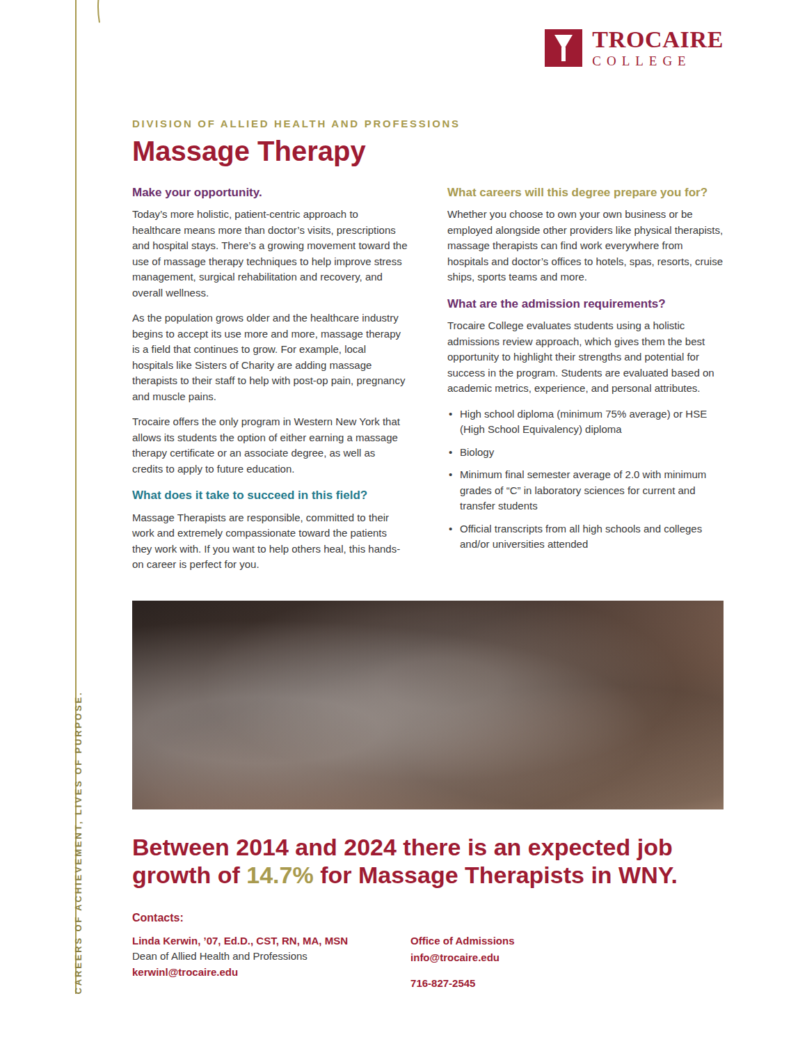Careers of Achievement, Lives of Purpose.
TROCAIRE
COLLEGE
Division of Allied Health and Professions
Massage Therapy
Make your opportunity.
Today’s more holistic, patient-centric approach to healthcare means more than doctor’s visits, prescriptions and hospital stays. There’s a growing movement toward the use of massage therapy techniques to help improve stress management, surgical rehabilitation and recovery, and overall wellness.
As the population grows older and the healthcare industry begins to accept its use more and more, massage therapy is a field that continues to grow. For example, local hospitals like Sisters of Charity are adding massage therapists to their staff to help with post-op pain, pregnancy and muscle pains.
Trocaire offers the only program in Western New York that allows its students the option of either earning a massage therapy certificate or an associate degree, as well as credits to apply to future education.
What does it take to succeed in this field?
Massage Therapists are responsible, committed to their work and extremely compassionate toward the patients they work with. If you want to help others heal, this hands-on career is perfect for you.
What careers will this degree prepare you for?
Whether you choose to own your own business or be employed alongside other providers like physical therapists, massage therapists can find work everywhere from hospitals and doctor’s offices to hotels, spas, resorts, cruise ships, sports teams and more.
What are the admission requirements?
Trocaire College evaluates students using a holistic admissions review approach, which gives them the best opportunity to highlight their strengths and potential for success in the program. Students are evaluated based on academic metrics, experience, and personal attributes.
High school diploma (minimum 75% average) or HSE (High School Equivalency) diploma
Biology
Minimum final semester average of 2.0 with minimum grades of “C” in laboratory sciences for current and transfer students
Official transcripts from all high schools and colleges and/or universities attended
Massage therapy session
Between 2014 and 2024 there is an expected job growth of 14.7% for Massage Therapists in WNY.
Contacts:
Linda Kerwin, ’07, Ed.D., CST, RN, MA, MSN
Dean of Allied Health and Professions
kerwinl@trocaire.edu
Office of Admissions
info@trocaire.edu
716-827-2545